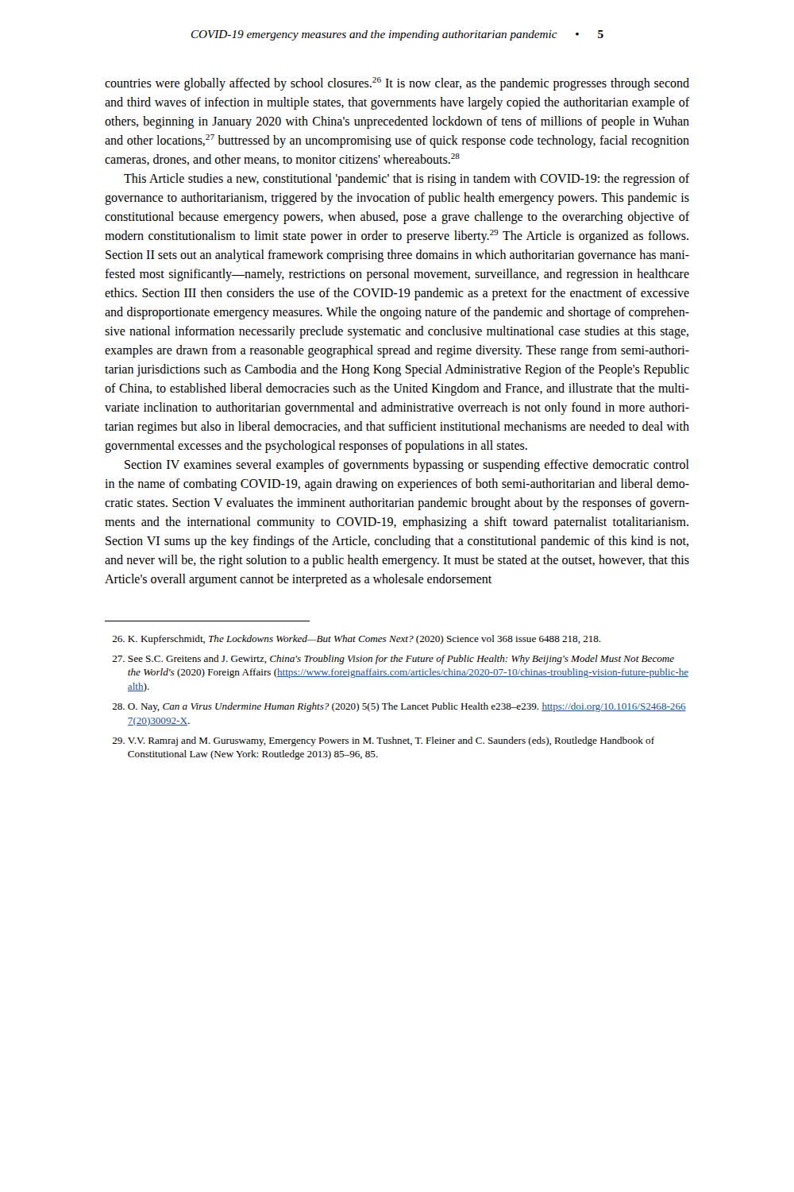COVID-19 emergency measures and the impending authoritarian pandemic•5
countries were globally affected by school closures.26 It is now clear, as the pandemic progresses through second and third waves of infection in multiple states, that governments have largely copied the authoritarian example of others, beginning in January 2020 with China's unprecedented lockdown of tens of millions of people in Wuhan and other locations,27 buttressed by an uncompromising use of quick response code technology, facial recognition cameras, drones, and other means, to monitor citizens' whereabouts.28
This Article studies a new, constitutional 'pandemic' that is rising in tandem with COVID-19: the regression of governance to authoritarianism, triggered by the invocation of public health emergency powers. This pandemic is constitutional because emergency powers, when abused, pose a grave challenge to the overarching objective of modern constitutionalism to limit state power in order to preserve liberty.29 The Article is organized as follows. Section II sets out an analytical framework comprising three domains in which authoritarian governance has manifested most significantly—namely, restrictions on personal movement, surveillance, and regression in healthcare ethics. Section III then considers the use of the COVID-19 pandemic as a pretext for the enactment of excessive and disproportionate emergency measures. While the ongoing nature of the pandemic and shortage of comprehensive national information necessarily preclude systematic and conclusive multinational case studies at this stage, examples are drawn from a reasonable geographical spread and regime diversity. These range from semi-authoritarian jurisdictions such as Cambodia and the Hong Kong Special Administrative Region of the People's Republic of China, to established liberal democracies such as the United Kingdom and France, and illustrate that the multivariate inclination to authoritarian governmental and administrative overreach is not only found in more authoritarian regimes but also in liberal democracies, and that sufficient institutional mechanisms are needed to deal with governmental excesses and the psychological responses of populations in all states.
Section IV examines several examples of governments bypassing or suspending effective democratic control in the name of combating COVID-19, again drawing on experiences of both semi-authoritarian and liberal democratic states. Section V evaluates the imminent authoritarian pandemic brought about by the responses of governments and the international community to COVID-19, emphasizing a shift toward paternalist totalitarianism. Section VI sums up the key findings of the Article, concluding that a constitutional pandemic of this kind is not, and never will be, the right solution to a public health emergency. It must be stated at the outset, however, that this Article's overall argument cannot be interpreted as a wholesale endorsement
K. Kupferschmidt, The Lockdowns Worked—But What Comes Next? (2020) Science vol 368 issue 6488 218, 218.
See S.C. Greitens and J. Gewirtz, China's Troubling Vision for the Future of Public Health: Why Beijing's Model Must Not Become the World's (2020) Foreign Affairs (https://www.foreignaffairs.com/articles/china/2020-07-10/chinas-troubling-vision-future-public-health).
O. Nay, Can a Virus Undermine Human Rights? (2020) 5(5) The Lancet Public Health e238–e239. https://doi.org/10.1016/S2468-2667(20)30092-X.
V.V. Ramraj and M. Guruswamy, Emergency Powers in M. Tushnet, T. Fleiner and C. Saunders (eds), Routledge Handbook of Constitutional Law (New York: Routledge 2013) 85–96, 85.